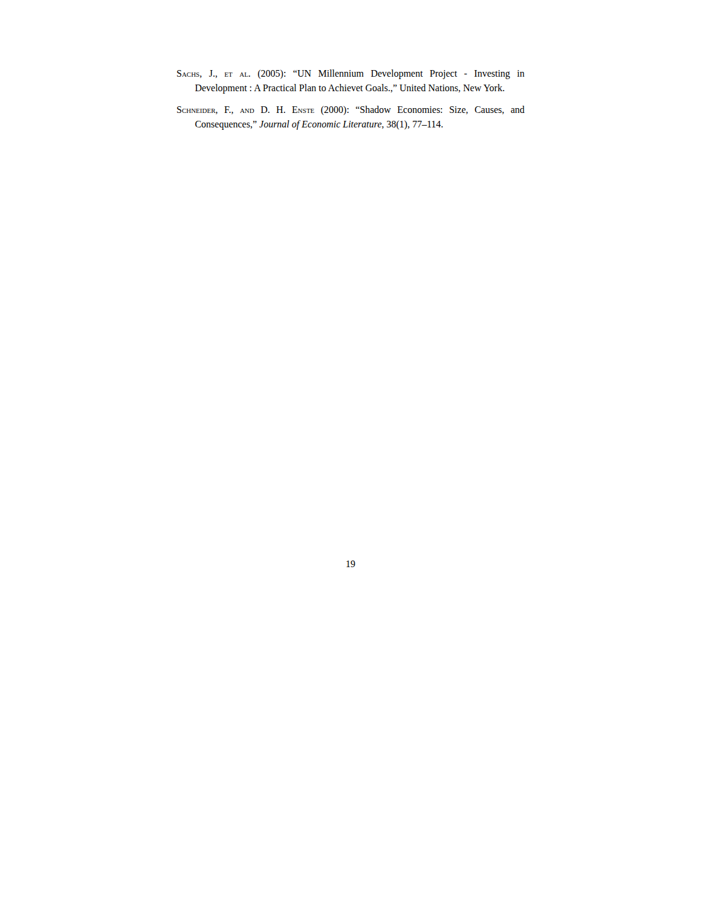Sachs, J., et al. (2005): “UN Millennium Development Project - Investing in Development : A Practical Plan to Achievet Goals.,” United Nations, New York.
Schneider, F., and D. H. Enste (2000): “Shadow Economies: Size, Causes, and Consequences,” Journal of Economic Literature, 38(1), 77–114.
19